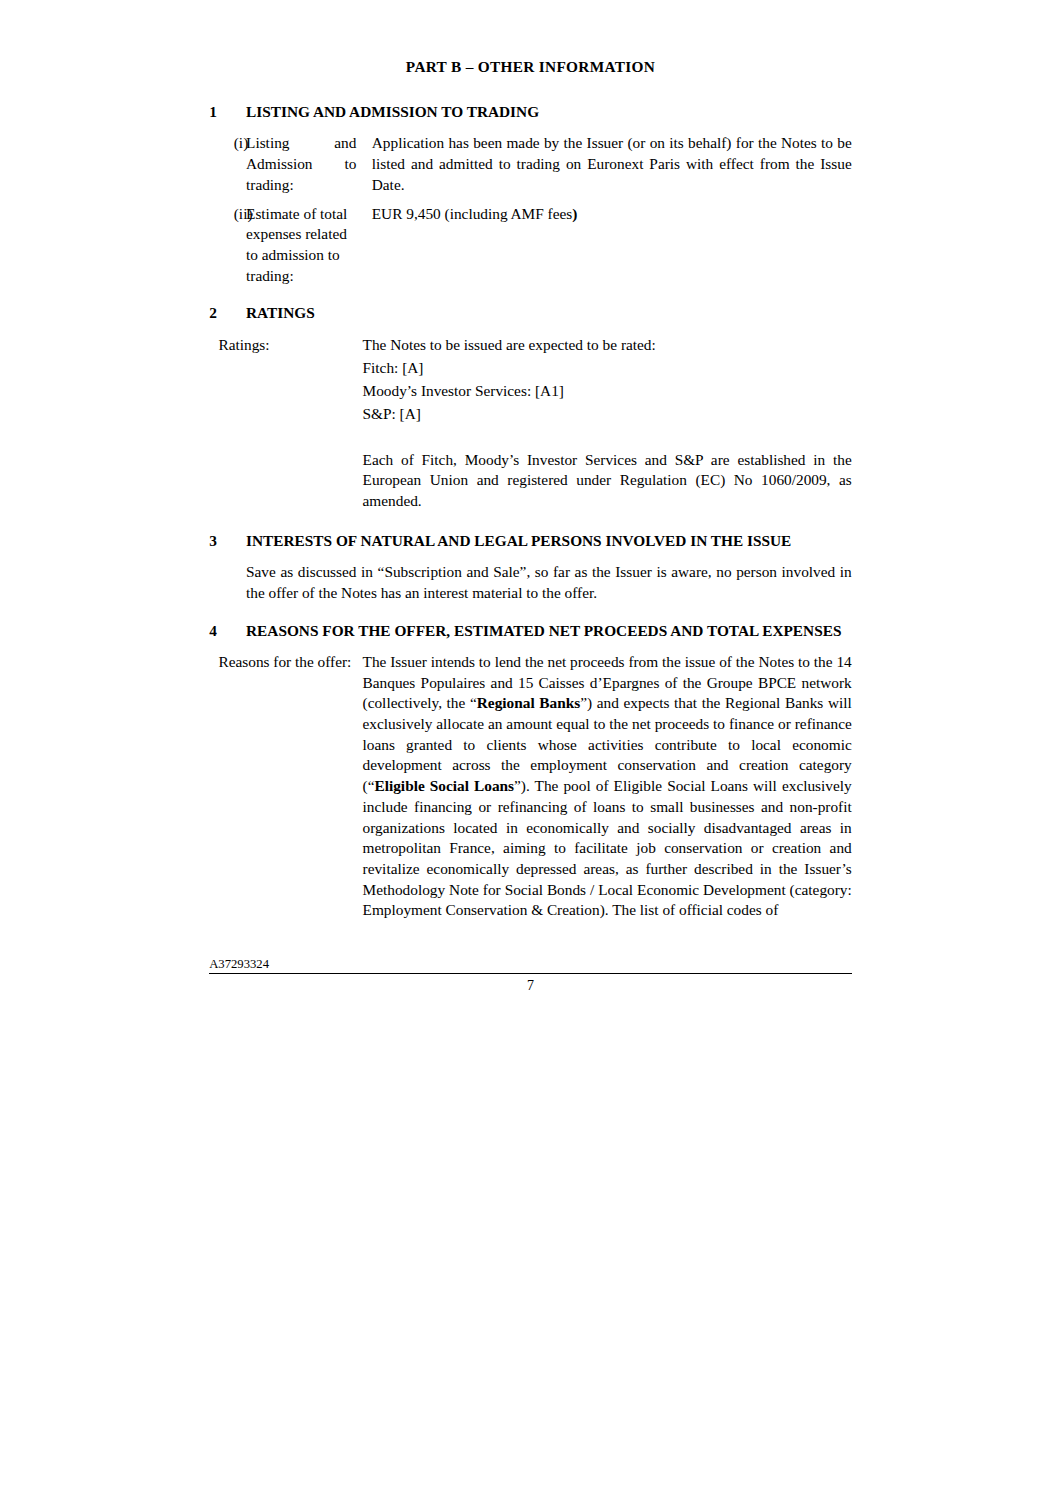PART B – OTHER INFORMATION
1
LISTING AND ADMISSION TO TRADING
(i)
Listing and Admission to trading:
Application has been made by the Issuer (or on its behalf) for the Notes to be listed and admitted to trading on Euronext Paris with effect from the Issue Date.
(ii)
Estimate of total expenses related to admission to trading:
EUR 9,450 (including AMF fees)
2
RATINGS
Ratings:
The Notes to be issued are expected to be rated:
Fitch: [A]
Moody’s Investor Services: [A1]
S&P: [A]
Each of Fitch, Moody’s Investor Services and S&P are established in the European Union and registered under Regulation (EC) No 1060/2009, as amended.
3
INTERESTS OF NATURAL AND LEGAL PERSONS INVOLVED IN THE ISSUE
Save as discussed in “Subscription and Sale”, so far as the Issuer is aware, no person involved in the offer of the Notes has an interest material to the offer.
4
REASONS FOR THE OFFER, ESTIMATED NET PROCEEDS AND TOTAL EXPENSES
Reasons for the offer:
The Issuer intends to lend the net proceeds from the issue of the Notes to the 14 Banques Populaires and 15 Caisses d’Epargnes of the Groupe BPCE network (collectively, the “Regional Banks”) and expects that the Regional Banks will exclusively allocate an amount equal to the net proceeds to finance or refinance loans granted to clients whose activities contribute to local economic development across the employment conservation and creation category (“Eligible Social Loans”). The pool of Eligible Social Loans will exclusively include financing or refinancing of loans to small businesses and non-profit organizations located in economically and socially disadvantaged areas in metropolitan France, aiming to facilitate job conservation or creation and revitalize economically depressed areas, as further described in the Issuer’s Methodology Note for Social Bonds / Local Economic Development (category: Employment Conservation & Creation). The list of official codes of
A37293324
7